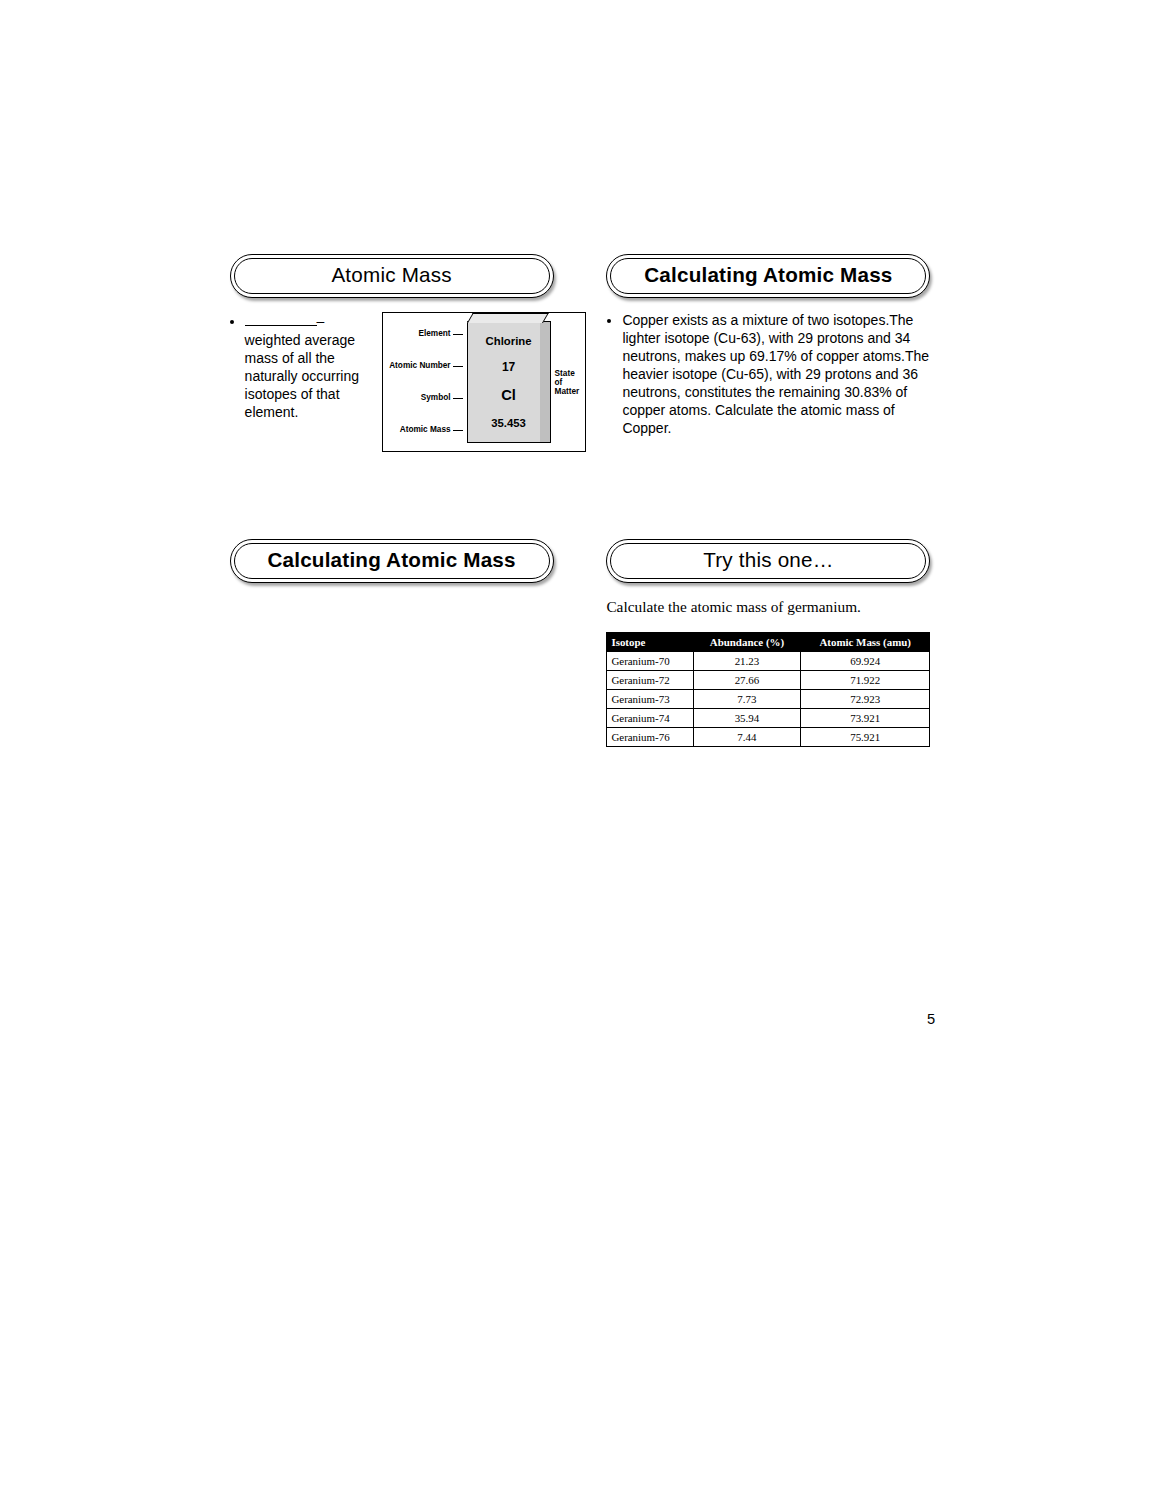Atomic Mass
–weighted average mass of all the naturally occurring isotopes of that element.
Element Atomic Number Symbol Atomic Mass
Chlorine
17
Cl
35.453
State
of
Matter
Calculating Atomic Mass
Copper exists as a mixture of two isotopes.The lighter isotope (Cu-63), with 29 protons and 34 neutrons, makes up 69.17% of copper atoms.The heavier isotope (Cu-65), with 29 protons and 36 neutrons, constitutes the remaining 30.83% of copper atoms. Calculate the atomic mass of Copper.
Calculating Atomic Mass
Try this one…
Calculate the atomic mass of germanium.
| Isotope | Abundance (%) | Atomic Mass (amu) |
| --- | --- | --- |
| Geranium-70 | 21.23 | 69.924 |
| Geranium-72 | 27.66 | 71.922 |
| Geranium-73 | 7.73 | 72.923 |
| Geranium-74 | 35.94 | 73.921 |
| Geranium-76 | 7.44 | 75.921 |
5